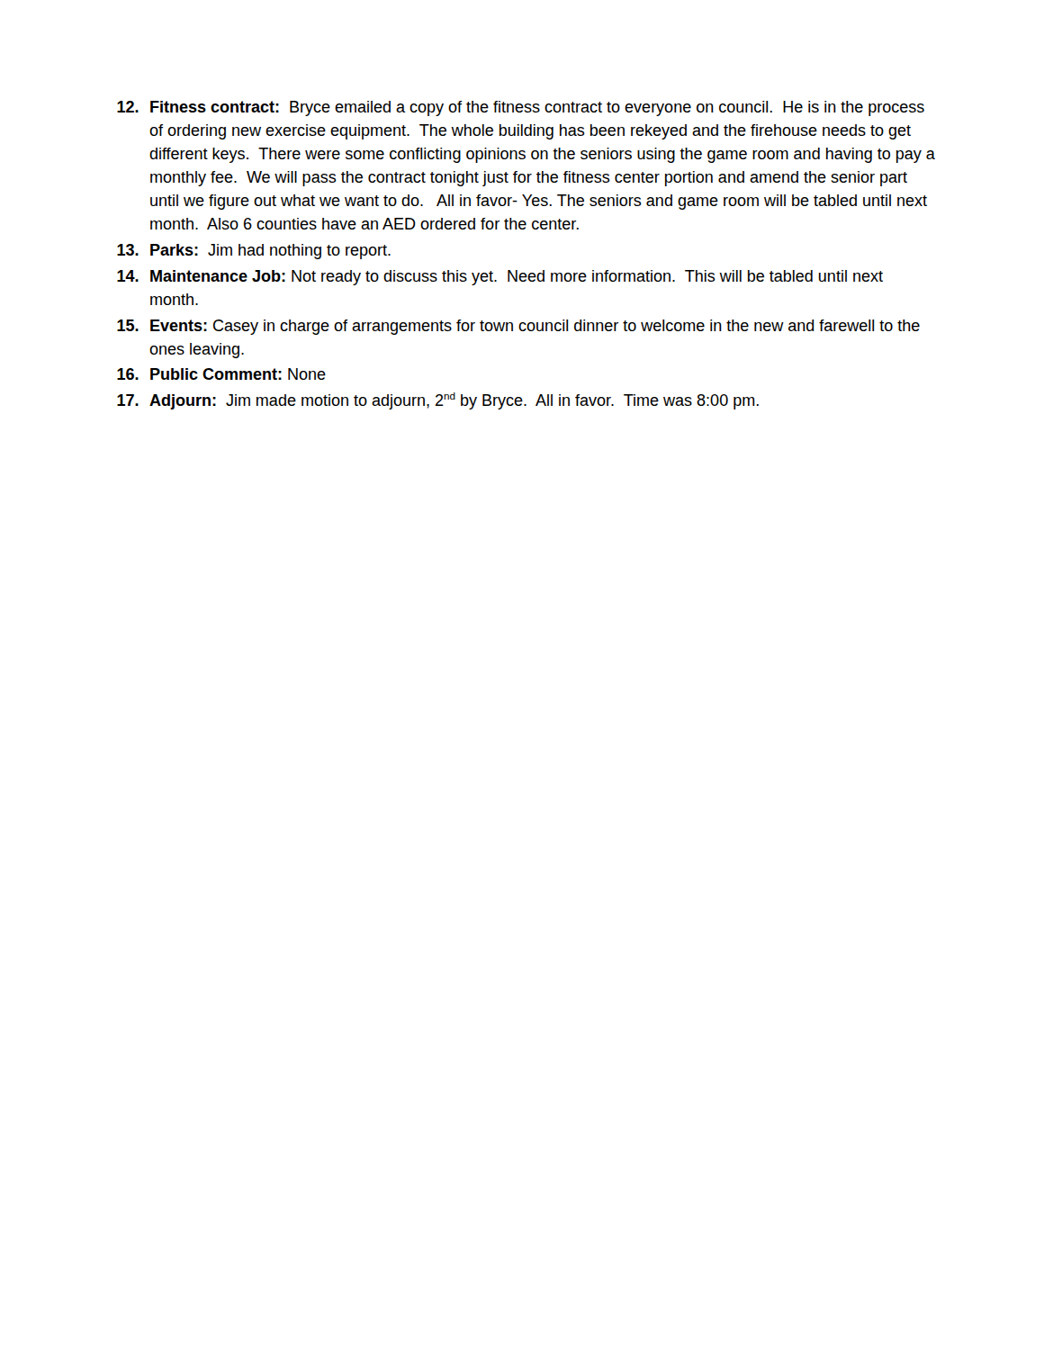Fitness contract: Bryce emailed a copy of the fitness contract to everyone on council. He is in the process of ordering new exercise equipment. The whole building has been rekeyed and the firehouse needs to get different keys. There were some conflicting opinions on the seniors using the game room and having to pay a monthly fee. We will pass the contract tonight just for the fitness center portion and amend the senior part until we figure out what we want to do. All in favor- Yes. The seniors and game room will be tabled until next month. Also 6 counties have an AED ordered for the center.
Parks: Jim had nothing to report.
Maintenance Job: Not ready to discuss this yet. Need more information. This will be tabled until next month.
Events: Casey in charge of arrangements for town council dinner to welcome in the new and farewell to the ones leaving.
Public Comment: None
Adjourn: Jim made motion to adjourn, 2nd by Bryce. All in favor. Time was 8:00 pm.